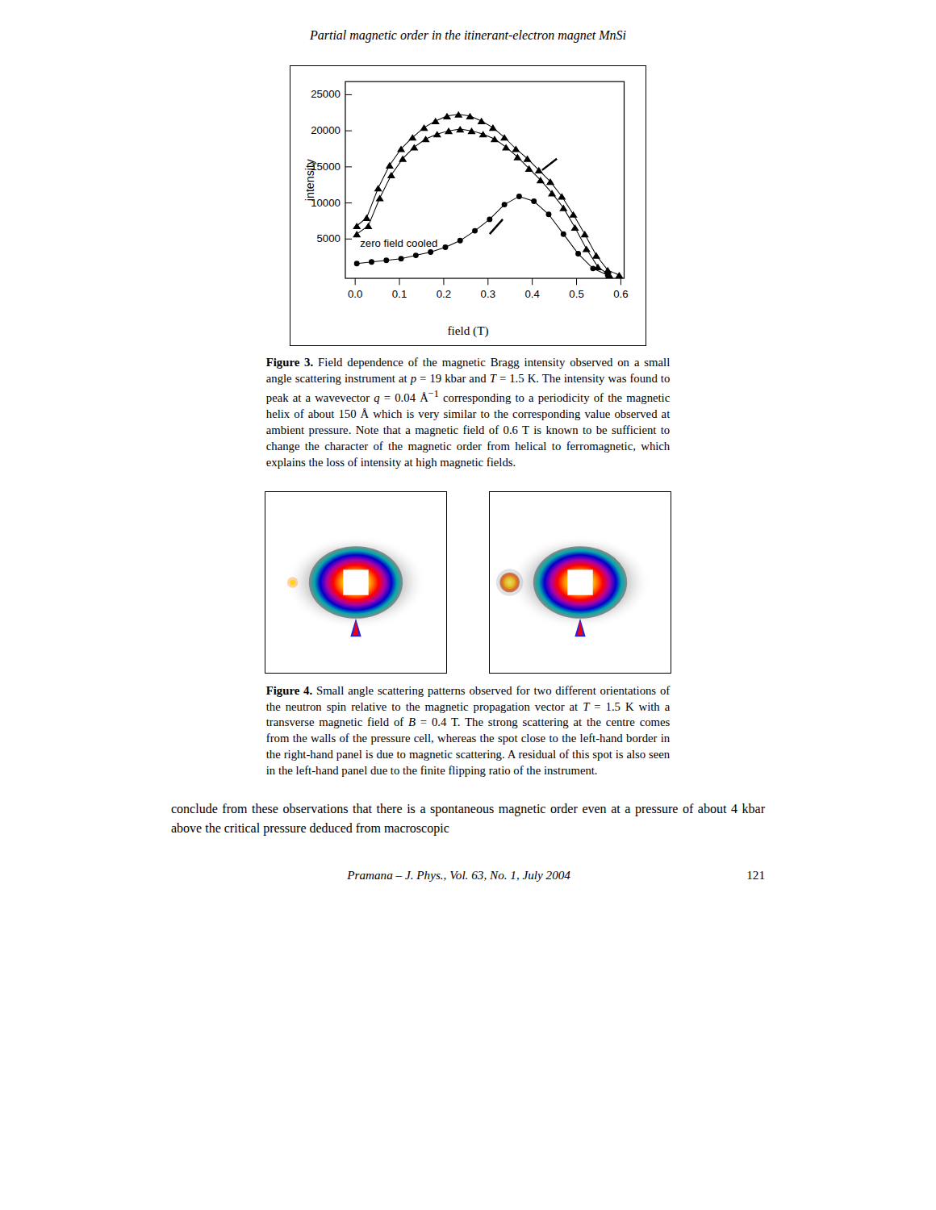Partial magnetic order in the itinerant-electron magnet MnSi
25000 20000 15000 10000 5000 intensity 0.0 0.1 0.2 0.3 0.4 0.5 0.6 zero field cooled
field (T)
Figure 3. Field dependence of the magnetic Bragg intensity observed on a small angle scattering instrument at p = 19 kbar and T = 1.5 K. The intensity was found to peak at a wavevector q = 0.04 Å−1 corresponding to a periodicity of the magnetic helix of about 150 Å which is very similar to the corresponding value observed at ambient pressure. Note that a magnetic field of 0.6 T is known to be sufficient to change the character of the magnetic order from helical to ferromagnetic, which explains the loss of intensity at high magnetic fields.
Figure 4. Small angle scattering patterns observed for two different orientations of the neutron spin relative to the magnetic propagation vector at T = 1.5 K with a transverse magnetic field of B = 0.4 T. The strong scattering at the centre comes from the walls of the pressure cell, whereas the spot close to the left-hand border in the right-hand panel is due to magnetic scattering. A residual of this spot is also seen in the left-hand panel due to the finite flipping ratio of the instrument.
conclude from these observations that there is a spontaneous magnetic order even at a pressure of about 4 kbar above the critical pressure deduced from macroscopic
Pramana – J. Phys., Vol. 63, No. 1, July 2004 121